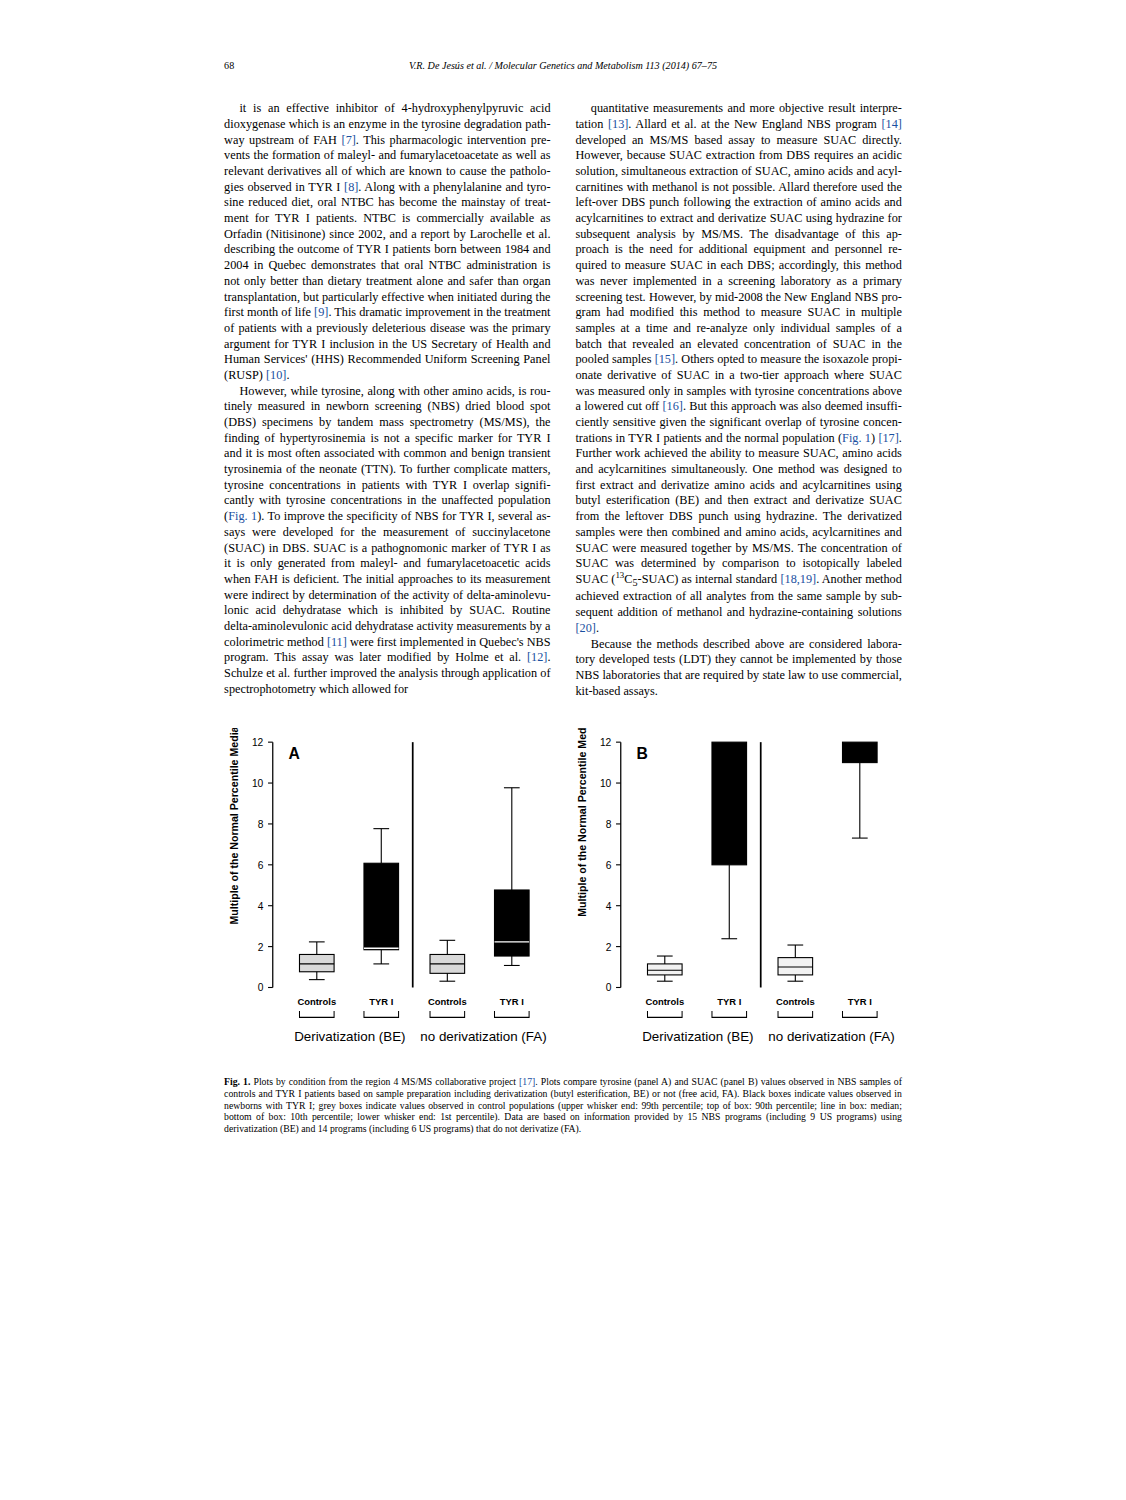68
V.R. De Jesús et al. / Molecular Genetics and Metabolism 113 (2014) 67–75
it is an effective inhibitor of 4-hydroxyphenylpyruvic acid dioxygenase which is an enzyme in the tyrosine degradation pathway upstream of FAH [7]. This pharmacologic intervention prevents the formation of maleyl- and fumarylacetoacetate as well as relevant derivatives all of which are known to cause the pathologies observed in TYR I [8]. Along with a phenylalanine and tyrosine reduced diet, oral NTBC has become the mainstay of treatment for TYR I patients. NTBC is commercially available as Orfadin (Nitisinone) since 2002, and a report by Larochelle et al. describing the outcome of TYR I patients born between 1984 and 2004 in Quebec demonstrates that oral NTBC administration is not only better than dietary treatment alone and safer than organ transplantation, but particularly effective when initiated during the first month of life [9]. This dramatic improvement in the treatment of patients with a previously deleterious disease was the primary argument for TYR I inclusion in the US Secretary of Health and Human Services' (HHS) Recommended Uniform Screening Panel (RUSP) [10].
However, while tyrosine, along with other amino acids, is routinely measured in newborn screening (NBS) dried blood spot (DBS) specimens by tandem mass spectrometry (MS/MS), the finding of hypertyrosinemia is not a specific marker for TYR I and it is most often associated with common and benign transient tyrosinemia of the neonate (TTN). To further complicate matters, tyrosine concentrations in patients with TYR I overlap significantly with tyrosine concentrations in the unaffected population (Fig. 1). To improve the specificity of NBS for TYR I, several assays were developed for the measurement of succinylacetone (SUAC) in DBS. SUAC is a pathognomonic marker of TYR I as it is only generated from maleyl- and fumarylacetoacetic acids when FAH is deficient. The initial approaches to its measurement were indirect by determination of the activity of delta-aminolevulonic acid dehydratase which is inhibited by SUAC. Routine delta-aminolevulonic acid dehydratase activity measurements by a colorimetric method [11] were first implemented in Quebec's NBS program. This assay was later modified by Holme et al. [12]. Schulze et al. further improved the analysis through application of spectrophotometry which allowed for
quantitative measurements and more objective result interpretation [13]. Allard et al. at the New England NBS program [14] developed an MS/MS based assay to measure SUAC directly. However, because SUAC extraction from DBS requires an acidic solution, simultaneous extraction of SUAC, amino acids and acylcarnitines with methanol is not possible. Allard therefore used the left-over DBS punch following the extraction of amino acids and acylcarnitines to extract and derivatize SUAC using hydrazine for subsequent analysis by MS/MS. The disadvantage of this approach is the need for additional equipment and personnel required to measure SUAC in each DBS; accordingly, this method was never implemented in a screening laboratory as a primary screening test. However, by mid-2008 the New England NBS program had modified this method to measure SUAC in multiple samples at a time and re-analyze only individual samples of a batch that revealed an elevated concentration of SUAC in the pooled samples [15]. Others opted to measure the isoxazole propionate derivative of SUAC in a two-tier approach where SUAC was measured only in samples with tyrosine concentrations above a lowered cut off [16]. But this approach was also deemed insufficiently sensitive given the significant overlap of tyrosine concentrations in TYR I patients and the normal population (Fig. 1) [17]. Further work achieved the ability to measure SUAC, amino acids and acylcarnitines simultaneously. One method was designed to first extract and derivatize amino acids and acylcarnitines using butyl esterification (BE) and then extract and derivatize SUAC from the leftover DBS punch using hydrazine. The derivatized samples were then combined and amino acids, acylcarnitines and SUAC were measured together by MS/MS. The concentration of SUAC was determined by comparison to isotopically labeled SUAC (13C5-SUAC) as internal standard [18,19]. Another method achieved extraction of all analytes from the same sample by subsequent addition of methanol and hydrazine-containing solutions [20].
Because the methods described above are considered laboratory developed tests (LDT) they cannot be implemented by those NBS laboratories that are required by state law to use commercial, kit-based assays.
0 2 4 6 8 10 12 Multiple of the Normal Percentile Median (Tyrosine) A Controls TYR I Controls TYR I Derivatization (BE) no derivatization (FA)
0 2 4 6 8 10 12 Multiple of the Normal Percentile Median (SUAC) B Controls TYR I Controls TYR I Derivatization (BE) no derivatization (FA)
Fig. 1. Plots by condition from the region 4 MS/MS collaborative project [17]. Plots compare tyrosine (panel A) and SUAC (panel B) values observed in NBS samples of controls and TYR I patients based on sample preparation including derivatization (butyl esterification, BE) or not (free acid, FA). Black boxes indicate values observed in newborns with TYR I; grey boxes indicate values observed in control populations (upper whisker end: 99th percentile; top of box: 90th percentile; line in box: median; bottom of box: 10th percentile; lower whisker end: 1st percentile). Data are based on information provided by 15 NBS programs (including 9 US programs) using derivatization (BE) and 14 programs (including 6 US programs) that do not derivatize (FA).